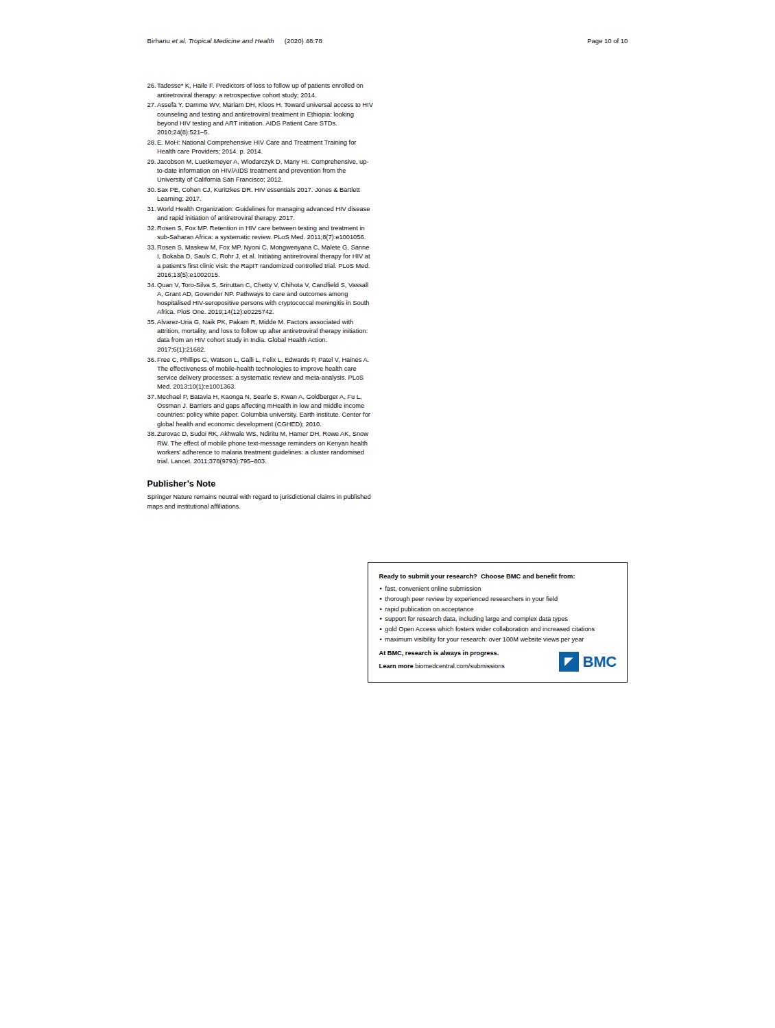Birhanu et al. Tropical Medicine and Health(2020) 48:78
Page 10 of 10
26. Tadesse* K, Haile F. Predictors of loss to follow up of patients enrolled on antiretroviral therapy: a retrospective cohort study; 2014.
27. Assefa Y, Damme WV, Mariam DH, Kloos H. Toward universal access to HIV counseling and testing and antiretroviral treatment in Ethiopia: looking beyond HIV testing and ART initiation. AIDS Patient Care STDs. 2010;24(8):521–5.
28. E. MoH: National Comprehensive HIV Care and Treatment Training for Health care Providers; 2014. p. 2014.
29. Jacobson M, Luetkemeyer A, Wlodarczyk D, Many HI. Comprehensive, up-to-date information on HIV/AIDS treatment and prevention from the University of California San Francisco; 2012.
30. Sax PE, Cohen CJ, Kuritzkes DR. HIV essentials 2017. Jones & Bartlett Learning; 2017.
31. World Health Organization: Guidelines for managing advanced HIV disease and rapid initiation of antiretroviral therapy. 2017.
32. Rosen S, Fox MP. Retention in HIV care between testing and treatment in sub-Saharan Africa: a systematic review. PLoS Med. 2011;8(7):e1001056.
33. Rosen S, Maskew M, Fox MP, Nyoni C, Mongwenyana C, Malete G, Sanne I, Bokaba D, Sauls C, Rohr J, et al. Initiating antiretroviral therapy for HIV at a patient’s first clinic visit: the RapIT randomized controlled trial. PLoS Med. 2016;13(5):e1002015.
34. Quan V, Toro-Silva S, Sriruttan C, Chetty V, Chihota V, Candfield S, Vassall A, Grant AD, Govender NP. Pathways to care and outcomes among hospitalised HIV-seropositive persons with cryptococcal meningitis in South Africa. PloS One. 2019;14(12):e0225742.
35. Alvarez-Uria G, Naik PK, Pakam R, Midde M. Factors associated with attrition, mortality, and loss to follow up after antiretroviral therapy initiation: data from an HIV cohort study in India. Global Health Action. 2017;6(1):21682.
36. Free C, Phillips G, Watson L, Galli L, Felix L, Edwards P, Patel V, Haines A. The effectiveness of mobile-health technologies to improve health care service delivery processes: a systematic review and meta-analysis. PLoS Med. 2013;10(1):e1001363.
37. Mechael P, Batavia H, Kaonga N, Searle S, Kwan A, Goldberger A, Fu L, Ossman J. Barriers and gaps affecting mHealth in low and middle income countries: policy white paper. Columbia university. Earth institute. Center for global health and economic development (CGHED); 2010.
38. Zurovac D, Sudoi RK, Akhwale WS, Ndiritu M, Hamer DH, Rowe AK, Snow RW. The effect of mobile phone text-message reminders on Kenyan health workers’ adherence to malaria treatment guidelines: a cluster randomised trial. Lancet. 2011;378(9793):795–803.
Publisher’s Note
Springer Nature remains neutral with regard to jurisdictional claims in published maps and institutional affiliations.
Ready to submit your research? Choose BMC and benefit from:
fast, convenient online submission
thorough peer review by experienced researchers in your field
rapid publication on acceptance
support for research data, including large and complex data types
gold Open Access which fosters wider collaboration and increased citations
maximum visibility for your research: over 100M website views per year
At BMC, research is always in progress. Learn more biomedcentral.com/submissions
BMC